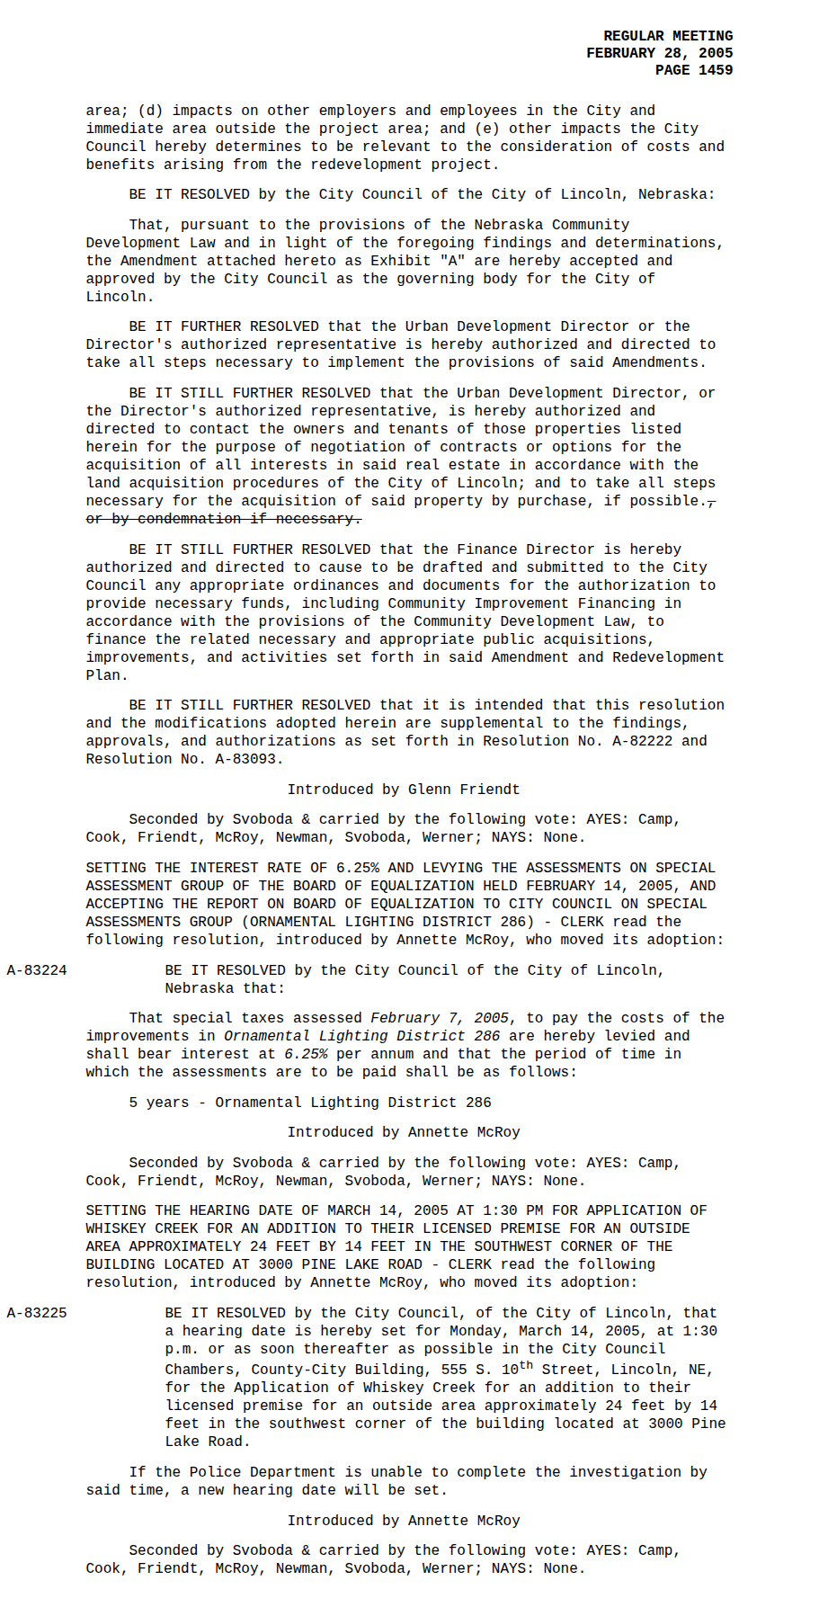REGULAR MEETING
FEBRUARY 28, 2005
PAGE 1459
area; (d) impacts on other employers and employees in the City and immediate area outside the project area; and (e) other impacts the City Council hereby determines to be relevant to the consideration of costs and benefits arising from the redevelopment project.
BE IT RESOLVED by the City Council of the City of Lincoln, Nebraska:
That, pursuant to the provisions of the Nebraska Community Development Law and in light of the foregoing findings and determinations, the Amendment attached hereto as Exhibit "A" are hereby accepted and approved by the City Council as the governing body for the City of Lincoln.
BE IT FURTHER RESOLVED that the Urban Development Director or the Director's authorized representative is hereby authorized and directed to take all steps necessary to implement the provisions of said Amendments.
BE IT STILL FURTHER RESOLVED that the Urban Development Director, or the Director's authorized representative, is hereby authorized and directed to contact the owners and tenants of those properties listed herein for the purpose of negotiation of contracts or options for the acquisition of all interests in said real estate in accordance with the land acquisition procedures of the City of Lincoln; and to take all steps necessary for the acquisition of said property by purchase, if possible., or by condemnation if necessary.
BE IT STILL FURTHER RESOLVED that the Finance Director is hereby authorized and directed to cause to be drafted and submitted to the City Council any appropriate ordinances and documents for the authorization to provide necessary funds, including Community Improvement Financing in accordance with the provisions of the Community Development Law, to finance the related necessary and appropriate public acquisitions, improvements, and activities set forth in said Amendment and Redevelopment Plan.
BE IT STILL FURTHER RESOLVED that it is intended that this resolution and the modifications adopted herein are supplemental to the findings, approvals, and authorizations as set forth in Resolution No. A-82222 and Resolution No. A-83093.
Introduced by Glenn Friendt
Seconded by Svoboda & carried by the following vote: AYES: Camp, Cook, Friendt, McRoy, Newman, Svoboda, Werner; NAYS: None.
SETTING THE INTEREST RATE OF 6.25% AND LEVYING THE ASSESSMENTS ON SPECIAL ASSESSMENT GROUP OF THE BOARD OF EQUALIZATION HELD FEBRUARY 14, 2005, AND ACCEPTING THE REPORT ON BOARD OF EQUALIZATION TO CITY COUNCIL ON SPECIAL ASSESSMENTS GROUP (ORNAMENTAL LIGHTING DISTRICT 286) - CLERK read the following resolution, introduced by Annette McRoy, who moved its adoption:
A-83224 BE IT RESOLVED by the City Council of the City of Lincoln, Nebraska that:
That special taxes assessed February 7, 2005, to pay the costs of the improvements in Ornamental Lighting District 286 are hereby levied and shall bear interest at 6.25% per annum and that the period of time in which the assessments are to be paid shall be as follows:
5 years - Ornamental Lighting District 286
Introduced by Annette McRoy
Seconded by Svoboda & carried by the following vote: AYES: Camp, Cook, Friendt, McRoy, Newman, Svoboda, Werner; NAYS: None.
SETTING THE HEARING DATE OF MARCH 14, 2005 AT 1:30 PM FOR APPLICATION OF WHISKEY CREEK FOR AN ADDITION TO THEIR LICENSED PREMISE FOR AN OUTSIDE AREA APPROXIMATELY 24 FEET BY 14 FEET IN THE SOUTHWEST CORNER OF THE BUILDING LOCATED AT 3000 PINE LAKE ROAD - CLERK read the following resolution, introduced by Annette McRoy, who moved its adoption:
A-83225 BE IT RESOLVED by the City Council, of the City of Lincoln, that a hearing date is hereby set for Monday, March 14, 2005, at 1:30 p.m. or as soon thereafter as possible in the City Council Chambers, County-City Building, 555 S. 10th Street, Lincoln, NE, for the Application of Whiskey Creek for an addition to their licensed premise for an outside area approximately 24 feet by 14 feet in the southwest corner of the building located at 3000 Pine Lake Road.
If the Police Department is unable to complete the investigation by said time, a new hearing date will be set.
Introduced by Annette McRoy
Seconded by Svoboda & carried by the following vote: AYES: Camp, Cook, Friendt, McRoy, Newman, Svoboda, Werner; NAYS: None.